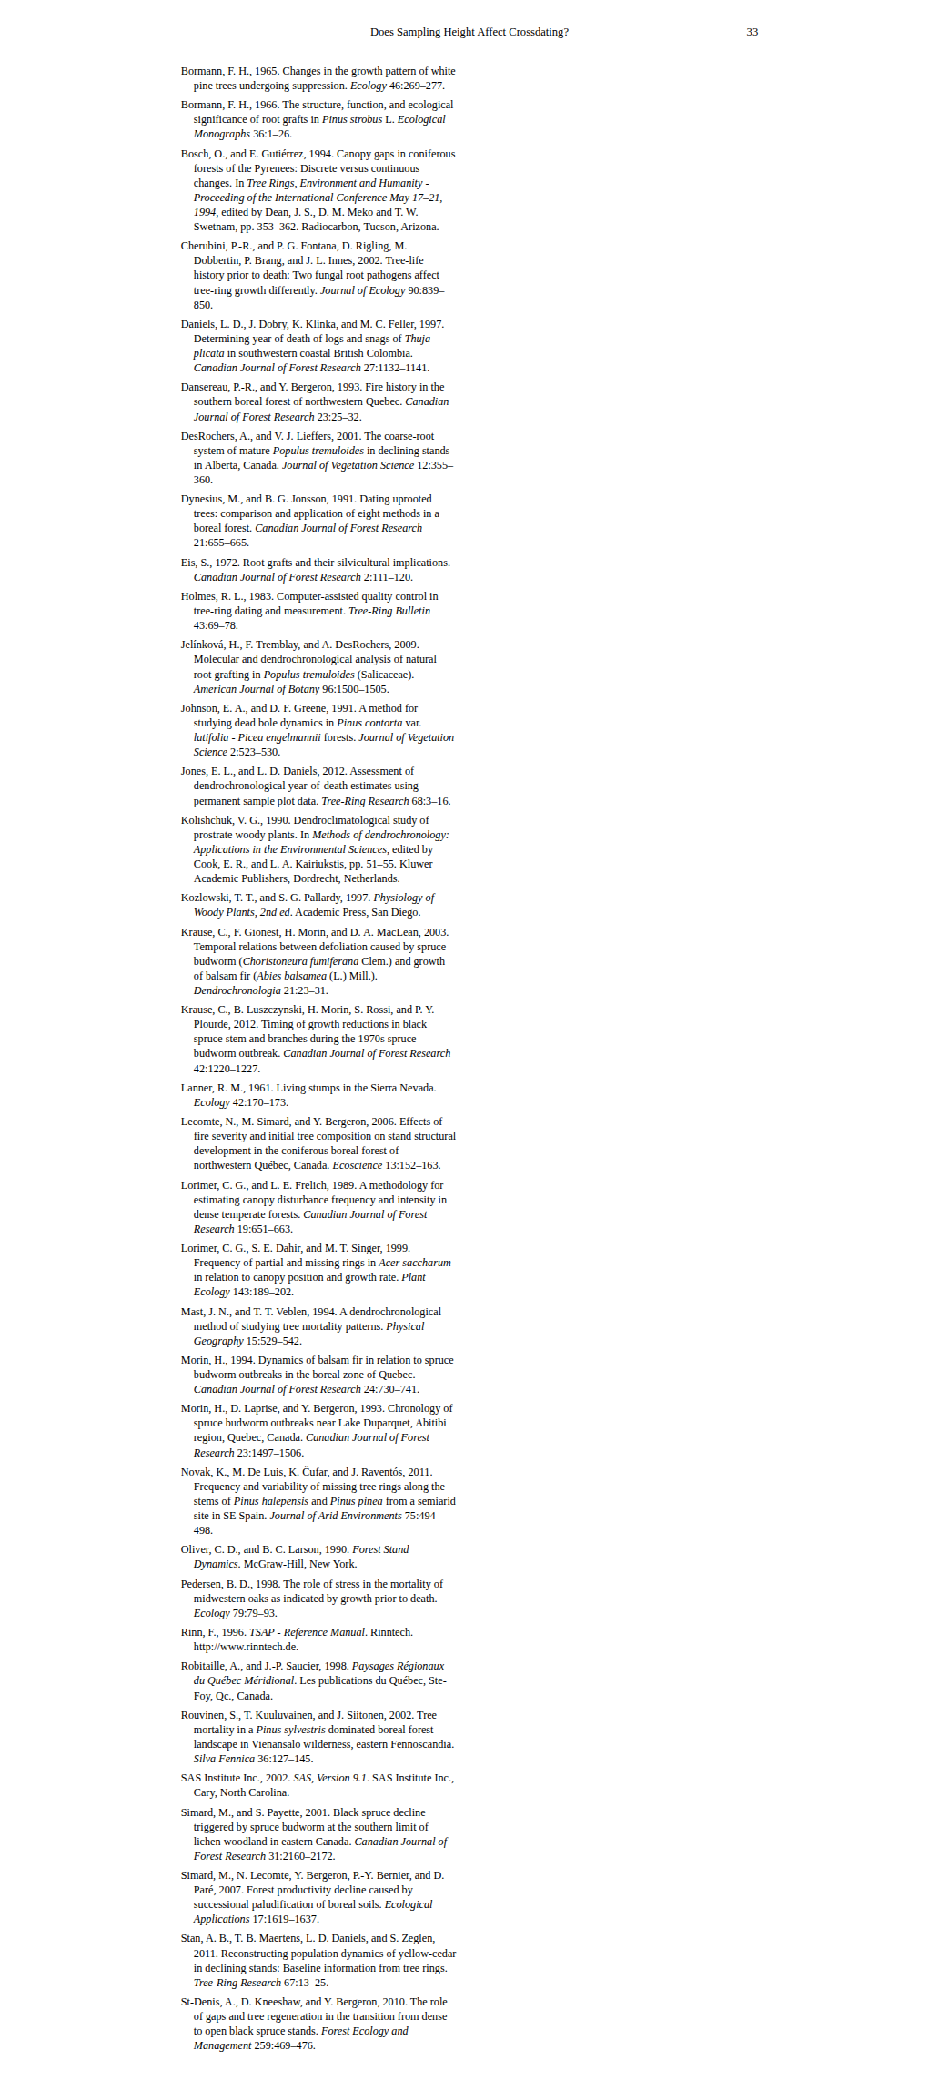Does Sampling Height Affect Crossdating? 33
Bormann, F. H., 1965. Changes in the growth pattern of white pine trees undergoing suppression. Ecology 46:269–277.
Bormann, F. H., 1966. The structure, function, and ecological significance of root grafts in Pinus strobus L. Ecological Monographs 36:1–26.
Bosch, O., and E. Gutiérrez, 1994. Canopy gaps in coniferous forests of the Pyrenees: Discrete versus continuous changes. In Tree Rings, Environment and Humanity - Proceeding of the International Conference May 17–21, 1994, edited by Dean, J. S., D. M. Meko and T. W. Swetnam, pp. 353–362. Radiocarbon, Tucson, Arizona.
Cherubini, P.-R., and P. G. Fontana, D. Rigling, M. Dobbertin, P. Brang, and J. L. Innes, 2002. Tree-life history prior to death: Two fungal root pathogens affect tree-ring growth differently. Journal of Ecology 90:839–850.
Daniels, L. D., J. Dobry, K. Klinka, and M. C. Feller, 1997. Determining year of death of logs and snags of Thuja plicata in southwestern coastal British Colombia. Canadian Journal of Forest Research 27:1132–1141.
Dansereau, P.-R., and Y. Bergeron, 1993. Fire history in the southern boreal forest of northwestern Quebec. Canadian Journal of Forest Research 23:25–32.
DesRochers, A., and V. J. Lieffers, 2001. The coarse-root system of mature Populus tremuloides in declining stands in Alberta, Canada. Journal of Vegetation Science 12:355–360.
Dynesius, M., and B. G. Jonsson, 1991. Dating uprooted trees: comparison and application of eight methods in a boreal forest. Canadian Journal of Forest Research 21:655–665.
Eis, S., 1972. Root grafts and their silvicultural implications. Canadian Journal of Forest Research 2:111–120.
Holmes, R. L., 1983. Computer-assisted quality control in tree-ring dating and measurement. Tree-Ring Bulletin 43:69–78.
Jelínková, H., F. Tremblay, and A. DesRochers, 2009. Molecular and dendrochronological analysis of natural root grafting in Populus tremuloides (Salicaceae). American Journal of Botany 96:1500–1505.
Johnson, E. A., and D. F. Greene, 1991. A method for studying dead bole dynamics in Pinus contorta var. latifolia - Picea engelmannii forests. Journal of Vegetation Science 2:523–530.
Jones, E. L., and L. D. Daniels, 2012. Assessment of dendrochronological year-of-death estimates using permanent sample plot data. Tree-Ring Research 68:3–16.
Kolishchuk, V. G., 1990. Dendroclimatological study of prostrate woody plants. In Methods of dendrochronology: Applications in the Environmental Sciences, edited by Cook, E. R., and L. A. Kairiukstis, pp. 51–55. Kluwer Academic Publishers, Dordrecht, Netherlands.
Kozlowski, T. T., and S. G. Pallardy, 1997. Physiology of Woody Plants, 2nd ed. Academic Press, San Diego.
Krause, C., F. Gionest, H. Morin, and D. A. MacLean, 2003. Temporal relations between defoliation caused by spruce budworm (Choristoneura fumiferana Clem.) and growth of balsam fir (Abies balsamea (L.) Mill.). Dendrochronologia 21:23–31.
Krause, C., B. Luszczynski, H. Morin, S. Rossi, and P. Y. Plourde, 2012. Timing of growth reductions in black spruce stem and branches during the 1970s spruce budworm outbreak. Canadian Journal of Forest Research 42:1220–1227.
Lanner, R. M., 1961. Living stumps in the Sierra Nevada. Ecology 42:170–173.
Lecomte, N., M. Simard, and Y. Bergeron, 2006. Effects of fire severity and initial tree composition on stand structural development in the coniferous boreal forest of northwestern Québec, Canada. Ecoscience 13:152–163.
Lorimer, C. G., and L. E. Frelich, 1989. A methodology for estimating canopy disturbance frequency and intensity in dense temperate forests. Canadian Journal of Forest Research 19:651–663.
Lorimer, C. G., S. E. Dahir, and M. T. Singer, 1999. Frequency of partial and missing rings in Acer saccharum in relation to canopy position and growth rate. Plant Ecology 143:189–202.
Mast, J. N., and T. T. Veblen, 1994. A dendrochronological method of studying tree mortality patterns. Physical Geography 15:529–542.
Morin, H., 1994. Dynamics of balsam fir in relation to spruce budworm outbreaks in the boreal zone of Quebec. Canadian Journal of Forest Research 24:730–741.
Morin, H., D. Laprise, and Y. Bergeron, 1993. Chronology of spruce budworm outbreaks near Lake Duparquet, Abitibi region, Quebec, Canada. Canadian Journal of Forest Research 23:1497–1506.
Novak, K., M. De Luis, K. Čufar, and J. Raventós, 2011. Frequency and variability of missing tree rings along the stems of Pinus halepensis and Pinus pinea from a semiarid site in SE Spain. Journal of Arid Environments 75:494–498.
Oliver, C. D., and B. C. Larson, 1990. Forest Stand Dynamics. McGraw-Hill, New York.
Pedersen, B. D., 1998. The role of stress in the mortality of midwestern oaks as indicated by growth prior to death. Ecology 79:79–93.
Rinn, F., 1996. TSAP - Reference Manual. Rinntech. http://www.rinntech.de.
Robitaille, A., and J.-P. Saucier, 1998. Paysages Régionaux du Québec Méridional. Les publications du Québec, Ste-Foy, Qc., Canada.
Rouvinen, S., T. Kuuluvainen, and J. Siitonen, 2002. Tree mortality in a Pinus sylvestris dominated boreal forest landscape in Vienansalo wilderness, eastern Fennoscandia. Silva Fennica 36:127–145.
SAS Institute Inc., 2002. SAS, Version 9.1. SAS Institute Inc., Cary, North Carolina.
Simard, M., and S. Payette, 2001. Black spruce decline triggered by spruce budworm at the southern limit of lichen woodland in eastern Canada. Canadian Journal of Forest Research 31:2160–2172.
Simard, M., N. Lecomte, Y. Bergeron, P.-Y. Bernier, and D. Paré, 2007. Forest productivity decline caused by successional paludification of boreal soils. Ecological Applications 17:1619–1637.
Stan, A. B., T. B. Maertens, L. D. Daniels, and S. Zeglen, 2011. Reconstructing population dynamics of yellow-cedar in declining stands: Baseline information from tree rings. Tree-Ring Research 67:13–25.
St-Denis, A., D. Kneeshaw, and Y. Bergeron, 2010. The role of gaps and tree regeneration in the transition from dense to open black spruce stands. Forest Ecology and Management 259:469–476.